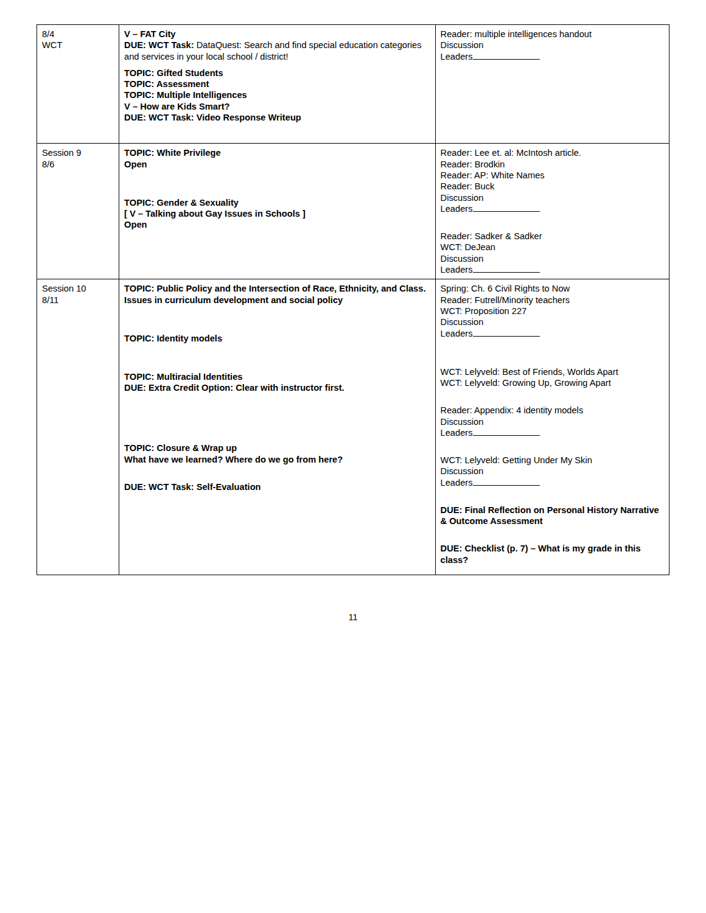| 8/4 WCT | V – FAT City DUE: WCT Task: DataQuest: Search and find special education categories and services in your local school / district! TOPIC: Gifted Students TOPIC: Assessment TOPIC: Multiple Intelligences V – How are Kids Smart? DUE: WCT Task: Video Response Writeup | Reader: multiple intelligences handout Discussion Leaders |
| Session 9 8/6 | TOPIC: White Privilege Open TOPIC: Gender & Sexuality [ V – Talking about Gay Issues in Schools ] Open | Reader: Lee et. al: McIntosh article. Reader: Brodkin Reader: AP: White Names Reader: Buck Discussion Leaders Reader: Sadker & Sadker WCT: DeJean Discussion Leaders |
| Session 10 8/11 | TOPIC: Public Policy and the Intersection of Race, Ethnicity, and Class. Issues in curriculum development and social policy TOPIC: Identity models TOPIC: Multiracial Identities DUE: Extra Credit Option: Clear with instructor first. TOPIC: Closure & Wrap up What have we learned? Where do we go from here? DUE: WCT Task: Self-Evaluation | Spring: Ch. 6 Civil Rights to Now Reader: Futrell/Minority teachers WCT: Proposition 227 Discussion Leaders WCT: Lelyveld: Best of Friends, Worlds Apart WCT: Lelyveld: Growing Up, Growing Apart Reader: Appendix: 4 identity models Discussion Leaders WCT: Lelyveld: Getting Under My Skin Discussion Leaders DUE: Final Reflection on Personal History Narrative & Outcome Assessment DUE: Checklist (p. 7) – What is my grade in this class? |
11